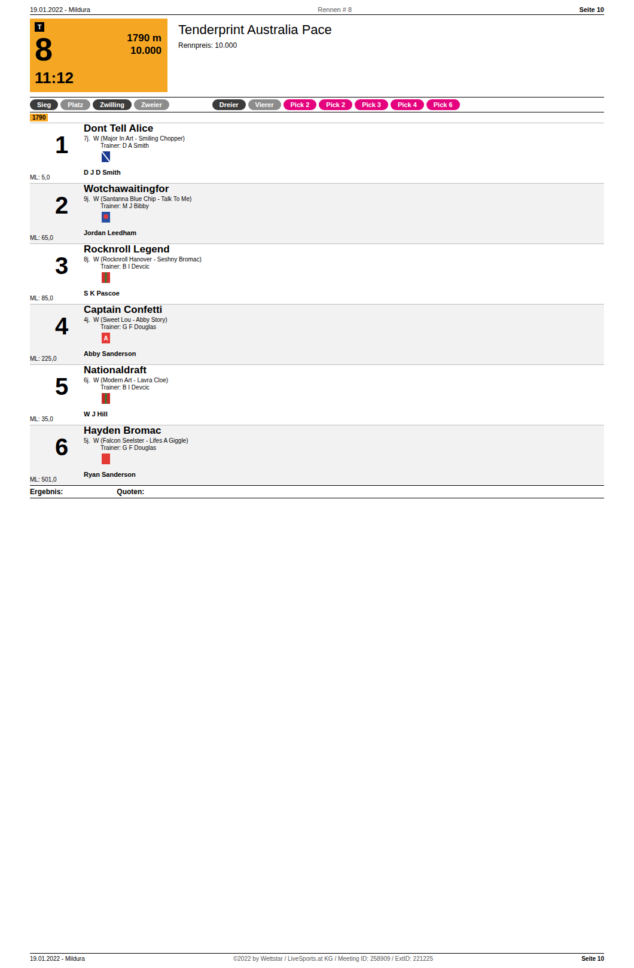19.01.2022 - Mildura
Rennen # 8
Seite 10
T
8
1790 m
10.000
11:12
Tenderprint Australia Pace
Rennpreis: 10.000
Sieg Platz Zwilling Zweier Dreier Vierer Pick 2 Pick 2 Pick 3 Pick 4 Pick 6
1790
| 1 ML: 5,0 | Dont Tell Alice 7j. W (Major In Art - Smiling Chopper) Trainer: D A Smith D J D Smith | |
| 2 ML: 65,0 | Wotchawaitingfor 9j. W (Santanna Blue Chip - Talk To Me) Trainer: M J Bibby Jordan Leedham | |
| 3 ML: 85,0 | Rocknroll Legend 8j. W (Rocknroll Hanover - Seshny Bromac) Trainer: B I Devcic S K Pascoe | |
| 4 ML: 225,0 | Captain Confetti 4j. W (Sweet Lou - Abby Story) Trainer: G F Douglas A Abby Sanderson | |
| 5 ML: 35,0 | Nationaldraft 6j. W (Modern Art - Lavra Cloe) Trainer: B I Devcic W J Hill | |
| 6 ML: 501,0 | Hayden Bromac 5j. W (Falcon Seelster - Lifes A Giggle) Trainer: G F Douglas Ryan Sanderson | |
Ergebnis:Quoten:
19.01.2022 - Mildura
©2022 by Wettstar / LiveSports.at KG / Meeting ID: 258909 / ExtID: 221225
Seite 10